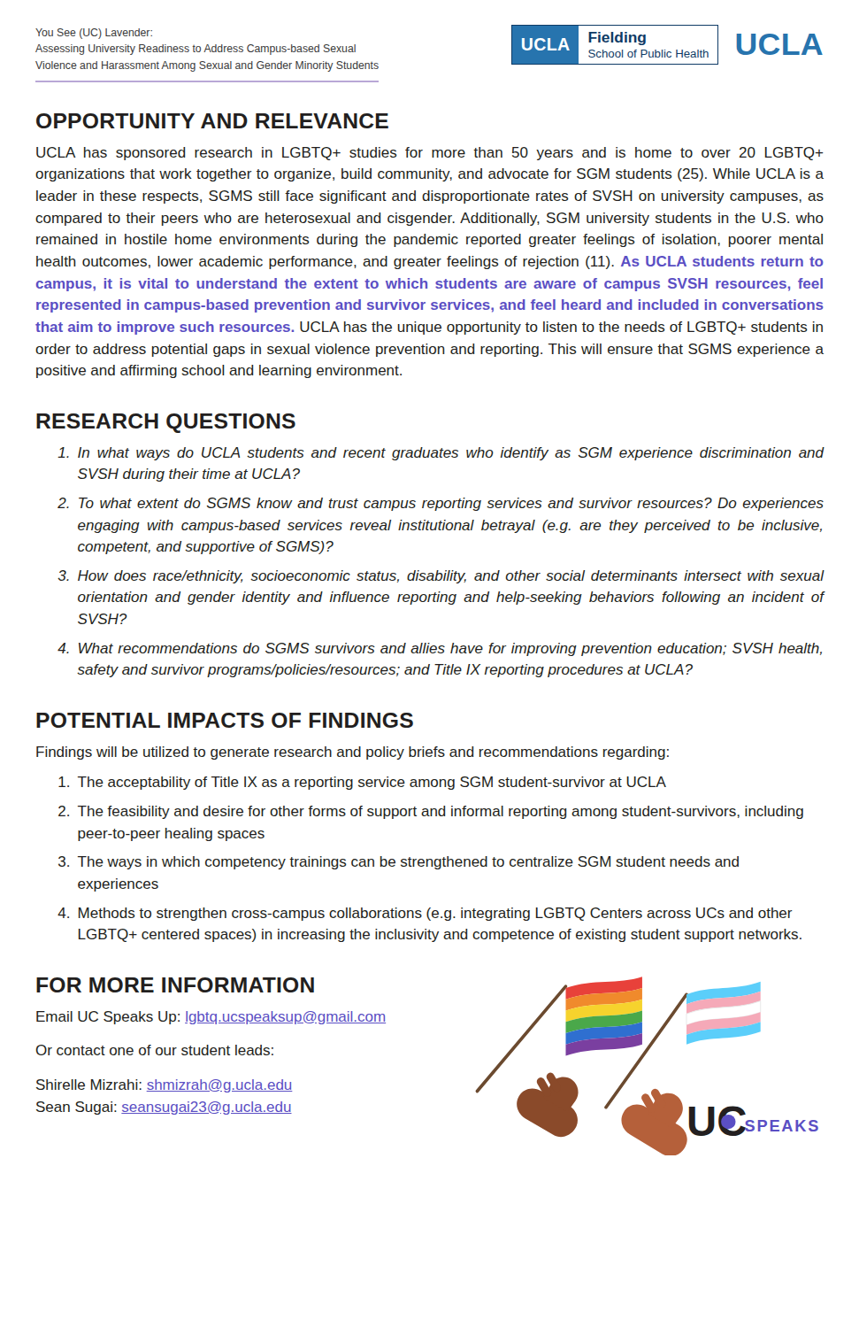You See (UC) Lavender: Assessing University Readiness to Address Campus-based Sexual Violence and Harassment Among Sexual and Gender Minority Students
UCLA
Fielding School of Public Health
UCLA
Opportunity and Relevance
UCLA has sponsored research in LGBTQ+ studies for more than 50 years and is home to over 20 LGBTQ+ organizations that work together to organize, build community, and advocate for SGM students (25). While UCLA is a leader in these respects, SGMS still face significant and disproportionate rates of SVSH on university campuses, as compared to their peers who are heterosexual and cisgender. Additionally, SGM university students in the U.S. who remained in hostile home environments during the pandemic reported greater feelings of isolation, poorer mental health outcomes, lower academic performance, and greater feelings of rejection (11). As UCLA students return to campus, it is vital to understand the extent to which students are aware of campus SVSH resources, feel represented in campus-based prevention and survivor services, and feel heard and included in conversations that aim to improve such resources. UCLA has the unique opportunity to listen to the needs of LGBTQ+ students in order to address potential gaps in sexual violence prevention and reporting. This will ensure that SGMS experience a positive and affirming school and learning environment.
Research Questions
In what ways do UCLA students and recent graduates who identify as SGM experience discrimination and SVSH during their time at UCLA?
To what extent do SGMS know and trust campus reporting services and survivor resources? Do experiences engaging with campus-based services reveal institutional betrayal (e.g. are they perceived to be inclusive, competent, and supportive of SGMS)?
How does race/ethnicity, socioeconomic status, disability, and other social determinants intersect with sexual orientation and gender identity and influence reporting and help-seeking behaviors following an incident of SVSH?
What recommendations do SGMS survivors and allies have for improving prevention education; SVSH health, safety and survivor programs/policies/resources; and Title IX reporting procedures at UCLA?
Potential Impacts of Findings
Findings will be utilized to generate research and policy briefs and recommendations regarding:
The acceptability of Title IX as a reporting service among SGM student-survivor at UCLA
The feasibility and desire for other forms of support and informal reporting among student-survivors, including peer-to-peer healing spaces
The ways in which competency trainings can be strengthened to centralize SGM student needs and experiences
Methods to strengthen cross-campus collaborations (e.g. integrating LGBTQ Centers across UCs and other LGBTQ+ centered spaces) in increasing the inclusivity and competence of existing student support networks.
For More Information
Email UC Speaks Up: lgbtq.ucspeaksup@gmail.com
Or contact one of our student leads:
Shirelle Mizrahi: shmizrah@g.ucla.edu
Sean Sugai: seansugai23@g.ucla.edu
UC SPEAKS UP